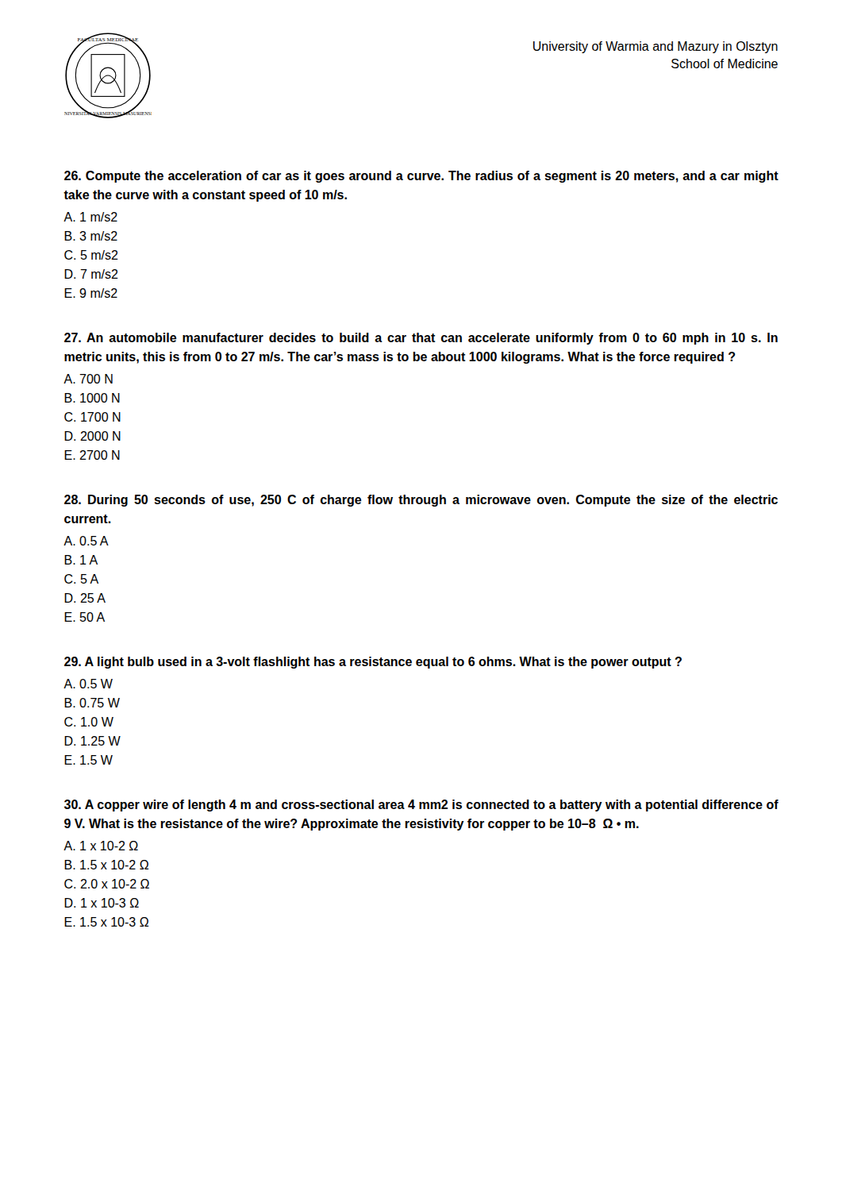University of Warmia and Mazury in Olsztyn
School of Medicine
26. Compute the acceleration of car as it goes around a curve. The radius of a segment is 20 meters, and a car might take the curve with a constant speed of 10 m/s.
A. 1 m/s2
B. 3 m/s2
C. 5 m/s2
D. 7 m/s2
E. 9 m/s2
27. An automobile manufacturer decides to build a car that can accelerate uniformly from 0 to 60 mph in 10 s. In metric units, this is from 0 to 27 m/s. The car’s mass is to be about 1000 kilograms. What is the force required ?
A. 700 N
B. 1000 N
C. 1700 N
D. 2000 N
E. 2700 N
28. During 50 seconds of use, 250 C of charge flow through a microwave oven. Compute the size of the electric current.
A. 0.5 A
B. 1 A
C. 5 A
D. 25 A
E. 50 A
29. A light bulb used in a 3-volt flashlight has a resistance equal to 6 ohms. What is the power output ?
A. 0.5 W
B. 0.75 W
C. 1.0 W
D. 1.25 W
E. 1.5 W
30. A copper wire of length 4 m and cross-sectional area 4 mm2 is connected to a battery with a potential difference of 9 V. What is the resistance of the wire? Approximate the resistivity for copper to be 10–8 Ω • m.
A. 1 x 10-2 Ω
B. 1.5 x 10-2 Ω
C. 2.0 x 10-2 Ω
D. 1 x 10-3 Ω
E. 1.5 x 10-3 Ω